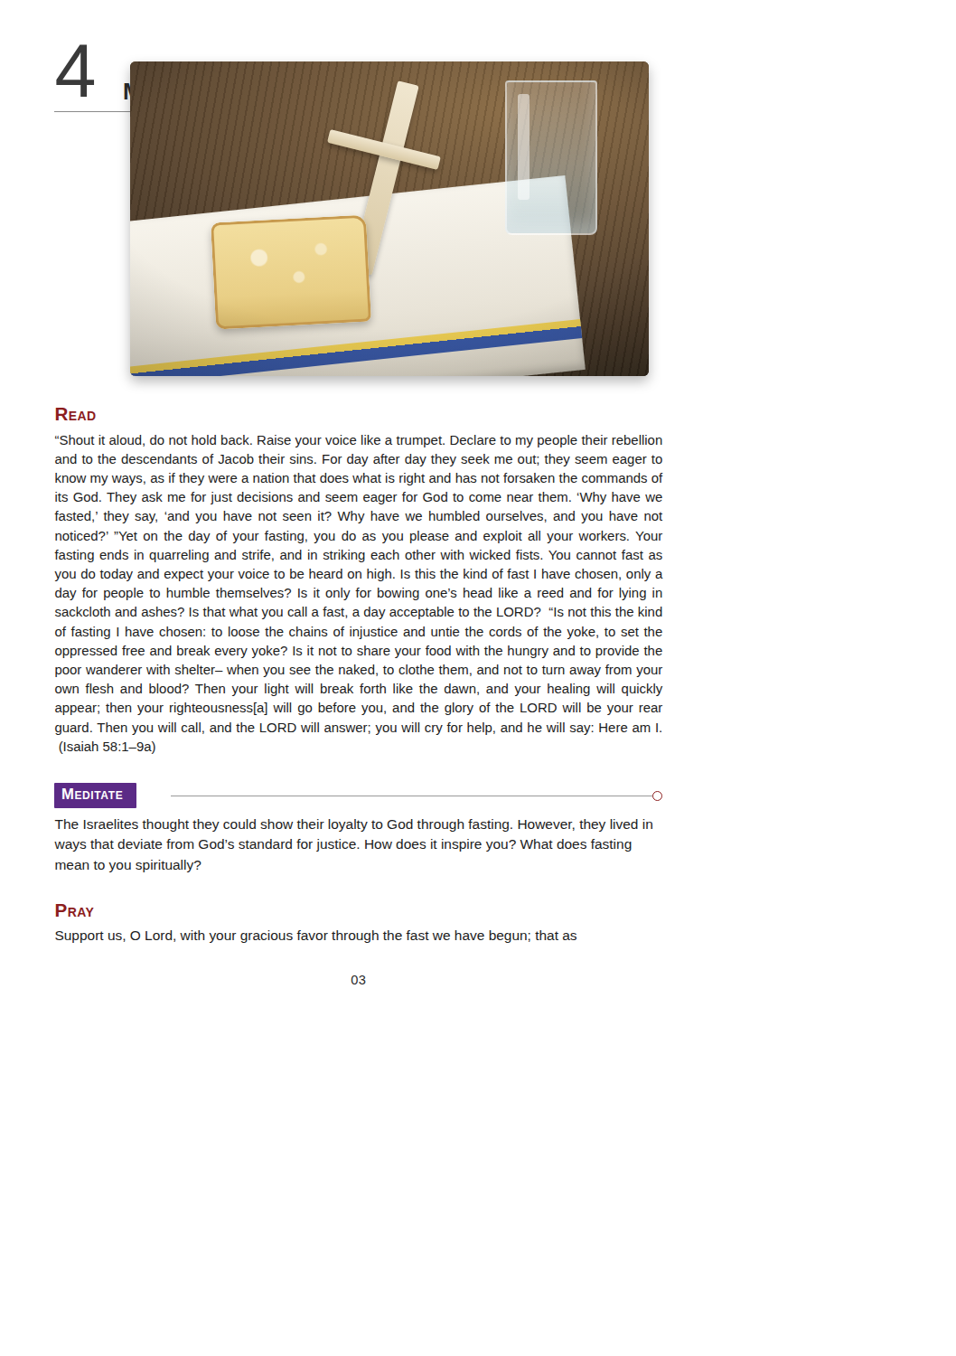4
March 2022
Read
“Shout it aloud, do not hold back. Raise your voice like a trumpet. Declare to my people their rebellion and to the descendants of Jacob their sins. For day after day they seek me out; they seem eager to know my ways, as if they were a nation that does what is right and has not forsaken the commands of its God. They ask me for just decisions and seem eager for God to come near them. ‘Why have we fasted,’ they say, ‘and you have not seen it? Why have we humbled ourselves, and you have not noticed?’ ”Yet on the day of your fasting, you do as you please and exploit all your workers. Your fasting ends in quarreling and strife, and in striking each other with wicked fists. You cannot fast as you do today and expect your voice to be heard on high. Is this the kind of fast I have chosen, only a day for people to humble themselves? Is it only for bowing one’s head like a reed and for lying in sackcloth and ashes? Is that what you call a fast, a day acceptable to the LORD? “Is not this the kind of fasting I have chosen: to loose the chains of injustice and untie the cords of the yoke, to set the oppressed free and break every yoke? Is it not to share your food with the hungry and to provide the poor wanderer with shelter– when you see the naked, to clothe them, and not to turn away from your own flesh and blood? Then your light will break forth like the dawn, and your healing will quickly appear; then your righteousness[a] will go before you, and the glory of the LORD will be your rear guard. Then you will call, and the LORD will answer; you will cry for help, and he will say: Here am I. (Isaiah 58:1–9a)
Meditate
The Israelites thought they could show their loyalty to God through fasting. However, they lived in ways that deviate from God’s standard for justice. How does it inspire you? What does fasting mean to you spiritually?
Pray
Support us, O Lord, with your gracious favor through the fast we have begun; that as
03